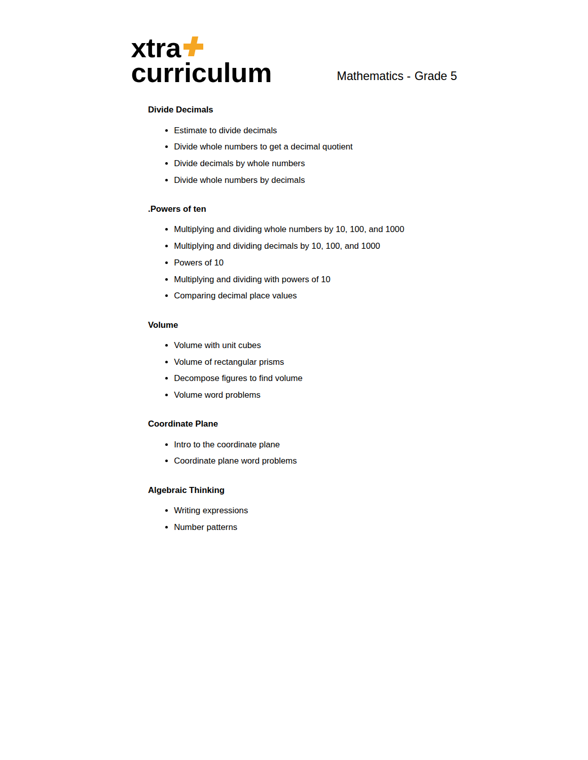xtra curriculum
Mathematics - Grade 5
Divide Decimals
Estimate to divide decimals
Divide whole numbers to get a decimal quotient
Divide decimals by whole numbers
Divide whole numbers by decimals
.Powers of ten
Multiplying and dividing whole numbers by 10, 100, and 1000
Multiplying and dividing decimals by 10, 100, and 1000
Powers of 10
Multiplying and dividing with powers of 10
Comparing decimal place values
Volume
Volume with unit cubes
Volume of rectangular prisms
Decompose figures to find volume
Volume word problems
Coordinate Plane
Intro to the coordinate plane
Coordinate plane word problems
Algebraic Thinking
Writing expressions
Number patterns